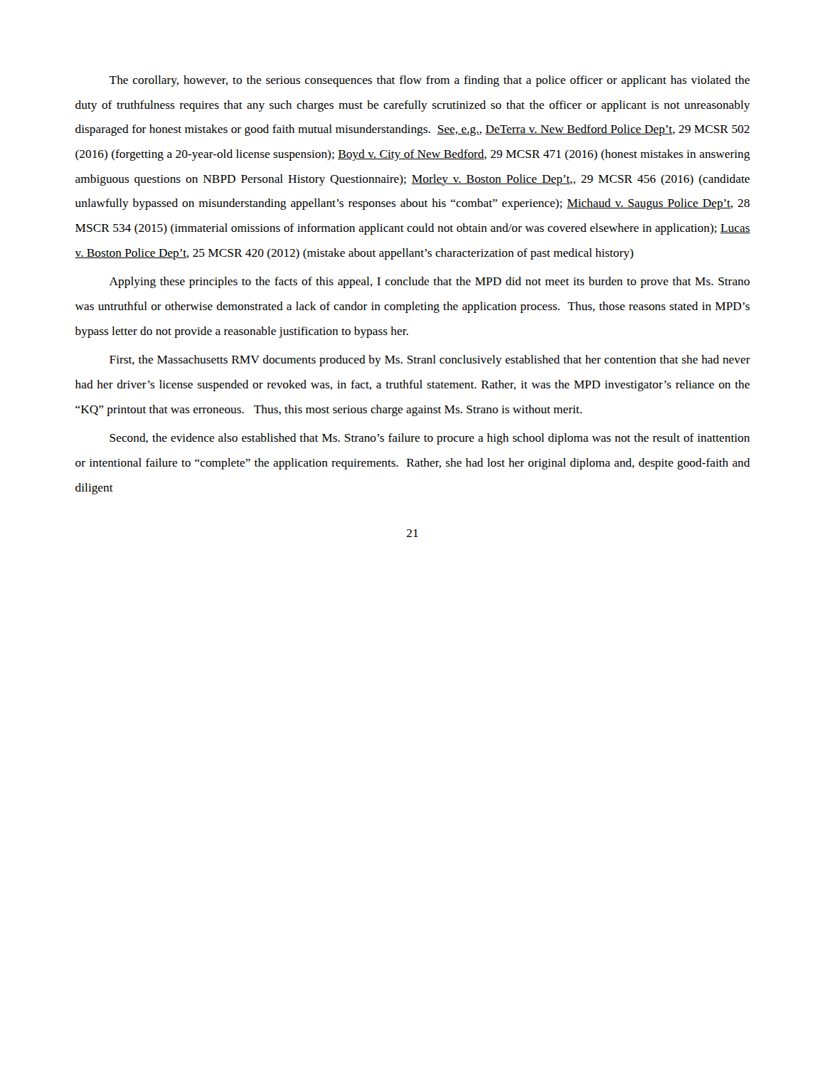The corollary, however, to the serious consequences that flow from a finding that a police officer or applicant has violated the duty of truthfulness requires that any such charges must be carefully scrutinized so that the officer or applicant is not unreasonably disparaged for honest mistakes or good faith mutual misunderstandings. See, e.g., DeTerra v. New Bedford Police Dep’t, 29 MCSR 502 (2016) (forgetting a 20-year-old license suspension); Boyd v. City of New Bedford, 29 MCSR 471 (2016) (honest mistakes in answering ambiguous questions on NBPD Personal History Questionnaire); Morley v. Boston Police Dep’t,, 29 MCSR 456 (2016) (candidate unlawfully bypassed on misunderstanding appellant’s responses about his “combat” experience); Michaud v. Saugus Police Dep’t, 28 MSCR 534 (2015) (immaterial omissions of information applicant could not obtain and/or was covered elsewhere in application); Lucas v. Boston Police Dep’t, 25 MCSR 420 (2012) (mistake about appellant’s characterization of past medical history)
Applying these principles to the facts of this appeal, I conclude that the MPD did not meet its burden to prove that Ms. Strano was untruthful or otherwise demonstrated a lack of candor in completing the application process. Thus, those reasons stated in MPD’s bypass letter do not provide a reasonable justification to bypass her.
First, the Massachusetts RMV documents produced by Ms. Stranl conclusively established that her contention that she had never had her driver’s license suspended or revoked was, in fact, a truthful statement. Rather, it was the MPD investigator’s reliance on the “KQ” printout that was erroneous. Thus, this most serious charge against Ms. Strano is without merit.
Second, the evidence also established that Ms. Strano’s failure to procure a high school diploma was not the result of inattention or intentional failure to “complete” the application requirements. Rather, she had lost her original diploma and, despite good-faith and diligent
21